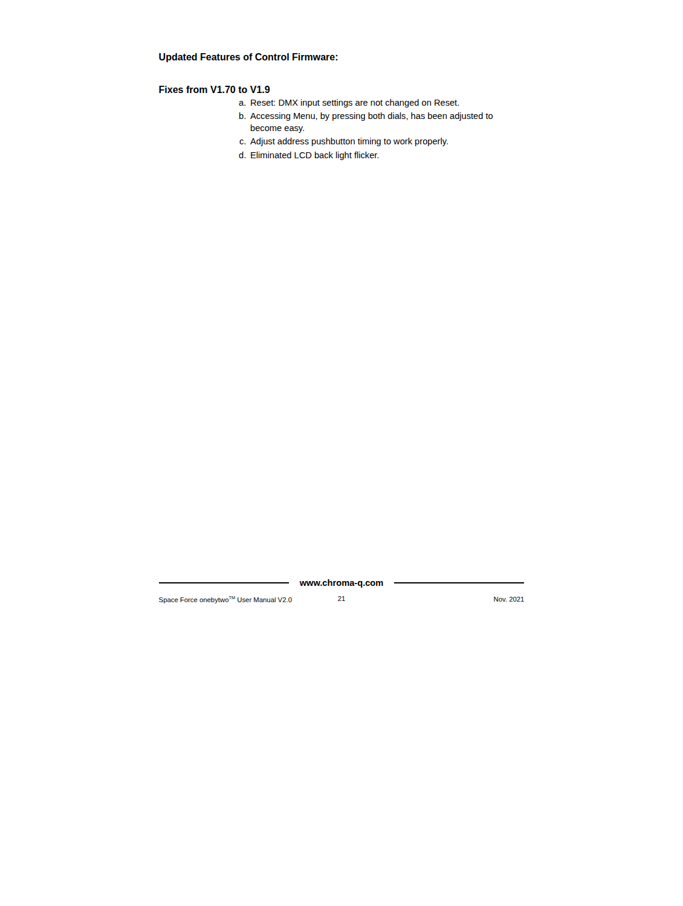Updated Features of Control Firmware:
Fixes from V1.70 to V1.9
Reset: DMX input settings are not changed on Reset.
Accessing Menu, by pressing both dials, has been adjusted to become easy.
Adjust address pushbutton timing to work properly.
Eliminated LCD back light flicker.
www.chroma-q.com
Space Force onebytwoTM User Manual V2.0 21 Nov. 2021